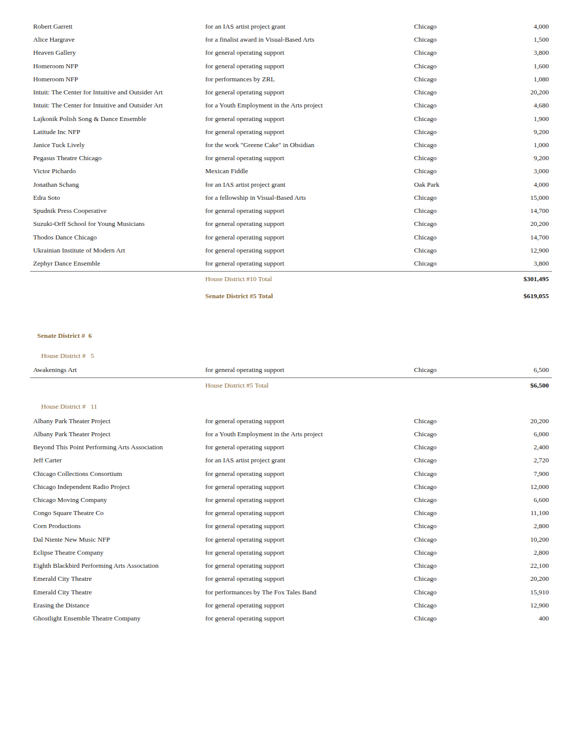| Robert Garrett | for an IAS artist project grant | Chicago | 4,000 |
| Alice Hargrave | for a finalist award in Visual-Based Arts | Chicago | 1,500 |
| Heaven Gallery | for general operating support | Chicago | 3,800 |
| Homeroom NFP | for general operating support | Chicago | 1,600 |
| Homeroom NFP | for performances by ZRL | Chicago | 1,080 |
| Intuit: The Center for Intuitive and Outsider Art | for general operating support | Chicago | 20,200 |
| Intuit: The Center for Intuitive and Outsider Art | for a Youth Employment in the Arts project | Chicago | 4,680 |
| Lajkonik Polish Song & Dance Ensemble | for general operating support | Chicago | 1,900 |
| Latitude Inc NFP | for general operating support | Chicago | 9,200 |
| Janice Tuck Lively | for the work "Greene Cake" in Obsidian | Chicago | 1,000 |
| Pegasus Theatre Chicago | for general operating support | Chicago | 9,200 |
| Victor Pichardo | Mexican Fiddle | Chicago | 3,000 |
| Jonathan Schang | for an IAS artist project grant | Oak Park | 4,000 |
| Edra Soto | for a fellowship in Visual-Based Arts | Chicago | 15,000 |
| Spudnik Press Cooperative | for general operating support | Chicago | 14,700 |
| Suzuki-Orff School for Young Musicians | for general operating support | Chicago | 20,200 |
| Thodos Dance Chicago | for general operating support | Chicago | 14,700 |
| Ukrainian Institute of Modern Art | for general operating support | Chicago | 12,900 |
| Zephyr Dance Ensemble | for general operating support | Chicago | 3,800 |
| | House District #10 Total | | $301,495 |
| | Senate District #5 Total | | $619,055 |
| Senate District # 6 |
| House District # 5 |
| Awakenings Art | for general operating support | Chicago | 6,500 |
| | House District #5 Total | | $6,500 |
| House District # 11 |
| Albany Park Theater Project | for general operating support | Chicago | 20,200 |
| Albany Park Theater Project | for a Youth Employment in the Arts project | Chicago | 6,000 |
| Beyond This Point Performing Arts Association | for general operating support | Chicago | 2,400 |
| Jeff Carter | for an IAS artist project grant | Chicago | 2,720 |
| Chicago Collections Consortium | for general operating support | Chicago | 7,900 |
| Chicago Independent Radio Project | for general operating support | Chicago | 12,000 |
| Chicago Moving Company | for general operating support | Chicago | 6,600 |
| Congo Square Theatre Co | for general operating support | Chicago | 11,100 |
| Corn Productions | for general operating support | Chicago | 2,800 |
| Dal Niente New Music NFP | for general operating support | Chicago | 10,200 |
| Eclipse Theatre Company | for general operating support | Chicago | 2,800 |
| Eighth Blackbird Performing Arts Association | for general operating support | Chicago | 22,100 |
| Emerald City Theatre | for general operating support | Chicago | 20,200 |
| Emerald City Theatre | for performances by The Fox Tales Band | Chicago | 15,910 |
| Erasing the Distance | for general operating support | Chicago | 12,900 |
| Ghostlight Ensemble Theatre Company | for general operating support | Chicago | 400 |